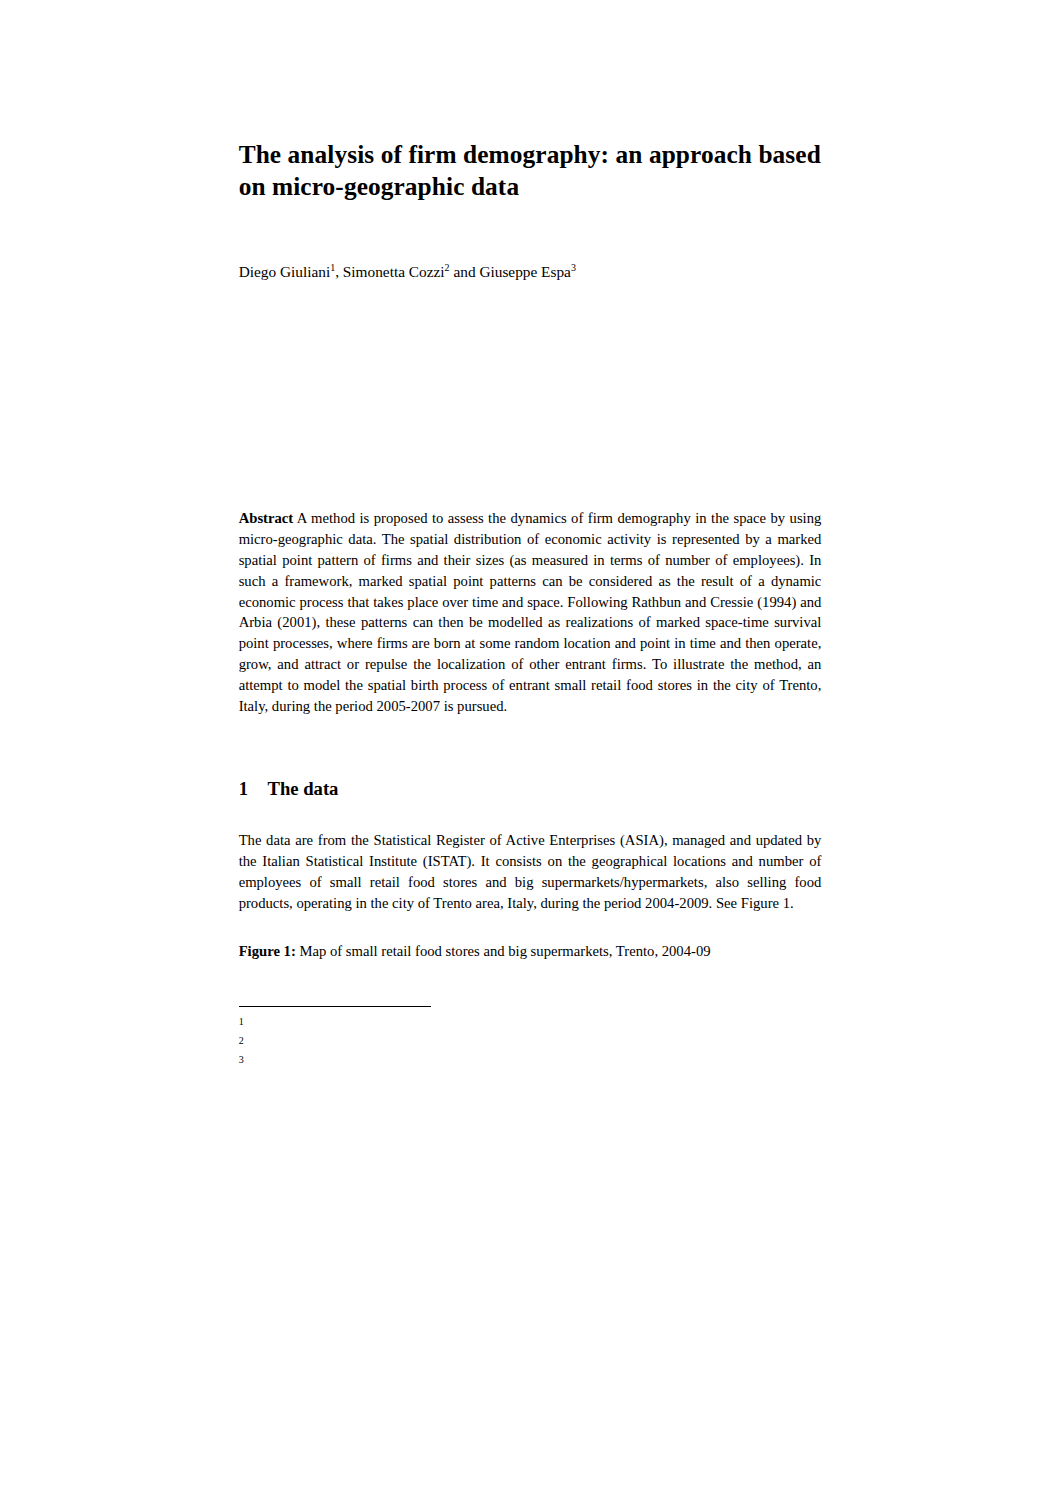The analysis of firm demography: an approach based on micro-geographic data
Diego Giuliani1, Simonetta Cozzi2 and Giuseppe Espa3
Abstract A method is proposed to assess the dynamics of firm demography in the space by using micro-geographic data. The spatial distribution of economic activity is represented by a marked spatial point pattern of firms and their sizes (as measured in terms of number of employees). In such a framework, marked spatial point patterns can be considered as the result of a dynamic economic process that takes place over time and space. Following Rathbun and Cressie (1994) and Arbia (2001), these patterns can then be modelled as realizations of marked space-time survival point processes, where firms are born at some random location and point in time and then operate, grow, and attract or repulse the localization of other entrant firms. To illustrate the method, an attempt to model the spatial birth process of entrant small retail food stores in the city of Trento, Italy, during the period 2005-2007 is pursued.
1 The data
The data are from the Statistical Register of Active Enterprises (ASIA), managed and updated by the Italian Statistical Institute (ISTAT). It consists on the geographical locations and number of employees of small retail food stores and big supermarkets/hypermarkets, also selling food products, operating in the city of Trento area, Italy, during the period 2004-2009. See Figure 1.
Figure 1: Map of small retail food stores and big supermarkets, Trento, 2004-09
1
2
3